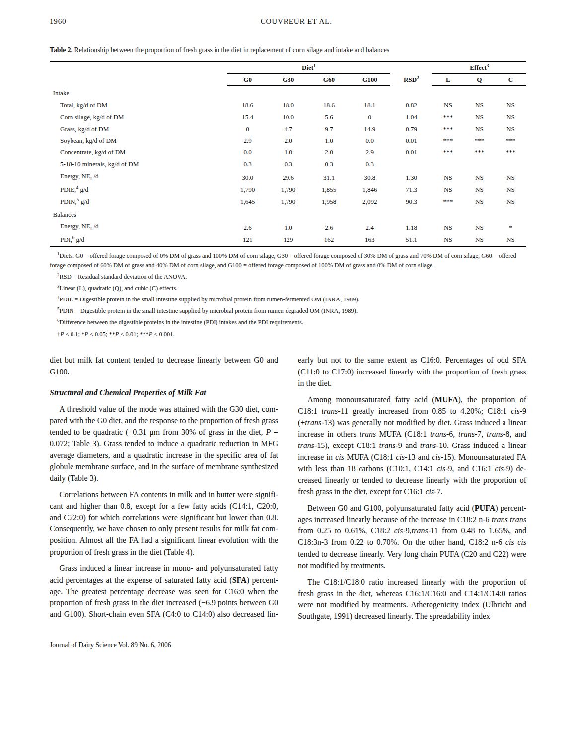1960 Couvreur et al.
Table 2. Relationship between the proportion of fresh grass in the diet in replacement of corn silage and intake and balances
| | Diet 1 | RSD 2 | Effect 3 |
| --- | --- | --- | --- |
| G0 | G30 | G60 | G100 | L | Q | C |
| Intake |
| Total, kg/d of DM | 18.6 | 18.0 | 18.6 | 18.1 | 0.82 | NS | NS | NS |
| Corn silage, kg/d of DM | 15.4 | 10.0 | 5.6 | 0 | 1.04 | *** | NS | NS |
| Grass, kg/d of DM | 0 | 4.7 | 9.7 | 14.9 | 0.79 | *** | NS | NS |
| Soybean, kg/d of DM | 2.9 | 2.0 | 1.0 | 0.0 | 0.01 | *** | *** | *** |
| Concentrate, kg/d of DM | 0.0 | 1.0 | 2.0 | 2.9 | 0.01 | *** | *** | *** |
| 5-18-10 minerals, kg/d of DM | 0.3 | 0.3 | 0.3 | 0.3 | | | | |
| Energy, NE L /d | 30.0 | 29.6 | 31.1 | 30.8 | 1.30 | NS | NS | NS |
| PDIE, 4 g/d | 1,790 | 1,790 | 1,855 | 1,846 | 71.3 | NS | NS | NS |
| PDIN, 5 g/d | 1,645 | 1,790 | 1,958 | 2,092 | 90.3 | *** | NS | NS |
| Balances |
| Energy, NE L /d | 2.6 | 1.0 | 2.6 | 2.4 | 1.18 | NS | NS | * |
| PDI, 6 g/d | 121 | 129 | 162 | 163 | 51.1 | NS | NS | NS |
1Diets: G0 = offered forage composed of 0% DM of grass and 100% DM of corn silage, G30 = offered forage composed of 30% DM of grass and 70% DM of corn silage, G60 = offered forage composed of 60% DM of grass and 40% DM of corn silage, and G100 = offered forage composed of 100% DM of grass and 0% DM of corn silage.
2RSD = Residual standard deviation of the ANOVA.
3Linear (L), quadratic (Q), and cubic (C) effects.
4PDIE = Digestible protein in the small intestine supplied by microbial protein from rumen-fermented OM (INRA, 1989).
5PDIN = Digestible protein in the small intestine supplied by microbial protein from rumen-degraded OM (INRA, 1989).
6Difference between the digestible proteins in the intestine (PDI) intakes and the PDI requirements.
†P ≤ 0.1; *P ≤ 0.05; **P ≤ 0.01; ***P ≤ 0.001.
diet but milk fat content tended to decrease linearly between G0 and G100.
Structural and Chemical Properties of Milk Fat
A threshold value of the mode was attained with the G30 diet, compared with the G0 diet, and the response to the proportion of fresh grass tended to be quadratic (−0.31 μm from 30% of grass in the diet, P = 0.072; Table 3). Grass tended to induce a quadratic reduction in MFG average diameters, and a quadratic increase in the specific area of fat globule membrane surface, and in the surface of membrane synthesized daily (Table 3).
Correlations between FA contents in milk and in butter were significant and higher than 0.8, except for a few fatty acids (C14:1, C20:0, and C22:0) for which correlations were significant but lower than 0.8. Consequently, we have chosen to only present results for milk fat composition. Almost all the FA had a significant linear evolution with the proportion of fresh grass in the diet (Table 4).
Grass induced a linear increase in mono- and polyunsaturated fatty acid percentages at the expense of saturated fatty acid (SFA) percentage. The greatest percentage decrease was seen for C16:0 when the proportion of fresh grass in the diet increased (−6.9 points between G0 and G100). Short-chain even SFA (C4:0 to C14:0) also decreased linearly but not to the same extent as C16:0. Percentages of odd SFA (C11:0 to C17:0) increased linearly with the proportion of fresh grass in the diet.
Among monounsaturated fatty acid (MUFA), the proportion of C18:1 trans-11 greatly increased from 0.85 to 4.20%; C18:1 cis-9 (+trans-13) was generally not modified by diet. Grass induced a linear increase in others trans MUFA (C18:1 trans-6, trans-7, trans-8, and trans-15), except C18:1 trans-9 and trans-10. Grass induced a linear increase in cis MUFA (C18:1 cis-13 and cis-15). Monounsaturated FA with less than 18 carbons (C10:1, C14:1 cis-9, and C16:1 cis-9) decreased linearly or tended to decrease linearly with the proportion of fresh grass in the diet, except for C16:1 cis-7.
Between G0 and G100, polyunsaturated fatty acid (PUFA) percentages increased linearly because of the increase in C18:2 n-6 trans trans from 0.25 to 0.61%, C18:2 cis-9,trans-11 from 0.48 to 1.65%, and C18:3n-3 from 0.22 to 0.70%. On the other hand, C18:2 n-6 cis cis tended to decrease linearly. Very long chain PUFA (C20 and C22) were not modified by treatments.
The C18:1/C18:0 ratio increased linearly with the proportion of fresh grass in the diet, whereas C16:1/C16:0 and C14:1/C14:0 ratios were not modified by treatments. Atherogenicity index (Ulbricht and Southgate, 1991) decreased linearly. The spreadability index
Journal of Dairy Science Vol. 89 No. 6, 2006